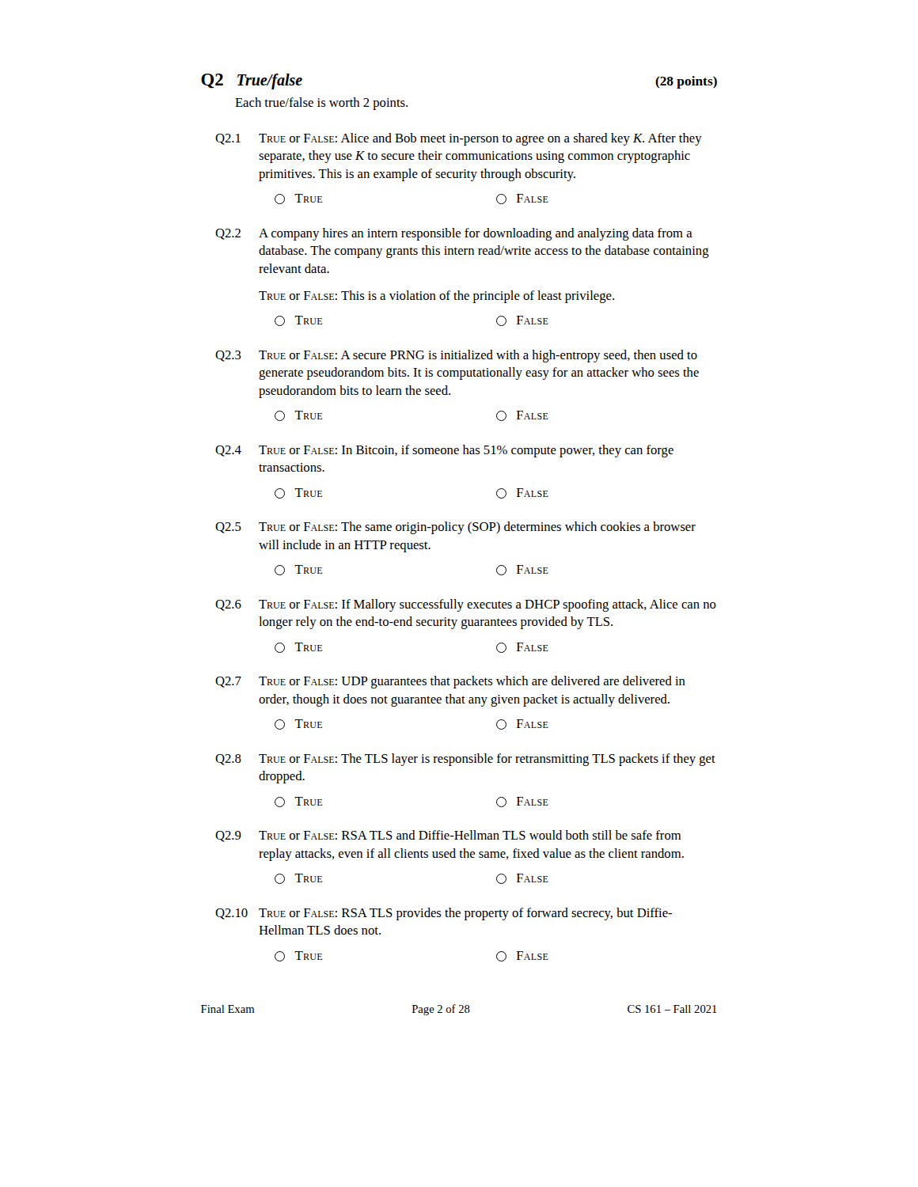Q2 True/false (28 points)
Each true/false is worth 2 points.
Q2.1
True or False: Alice and Bob meet in-person to agree on a shared key K. After they separate, they use K to secure their communications using common cryptographic primitives. This is an example of security through obscurity.
True
False
Q2.2
A company hires an intern responsible for downloading and analyzing data from a database. The company grants this intern read/write access to the database containing relevant data.
True or False: This is a violation of the principle of least privilege.
True
False
Q2.3
True or False: A secure PRNG is initialized with a high-entropy seed, then used to generate pseudorandom bits. It is computationally easy for an attacker who sees the pseudorandom bits to learn the seed.
True
False
Q2.4
True or False: In Bitcoin, if someone has 51% compute power, they can forge transactions.
True
False
Q2.5
True or False: The same origin-policy (SOP) determines which cookies a browser will include in an HTTP request.
True
False
Q2.6
True or False: If Mallory successfully executes a DHCP spoofing attack, Alice can no longer rely on the end-to-end security guarantees provided by TLS.
True
False
Q2.7
True or False: UDP guarantees that packets which are delivered are delivered in order, though it does not guarantee that any given packet is actually delivered.
True
False
Q2.8
True or False: The TLS layer is responsible for retransmitting TLS packets if they get dropped.
True
False
Q2.9
True or False: RSA TLS and Diffie-Hellman TLS would both still be safe from replay attacks, even if all clients used the same, fixed value as the client random.
True
False
Q2.10
True or False: RSA TLS provides the property of forward secrecy, but Diffie-Hellman TLS does not.
True
False
Final Exam Page 2 of 28 CS 161 – Fall 2021